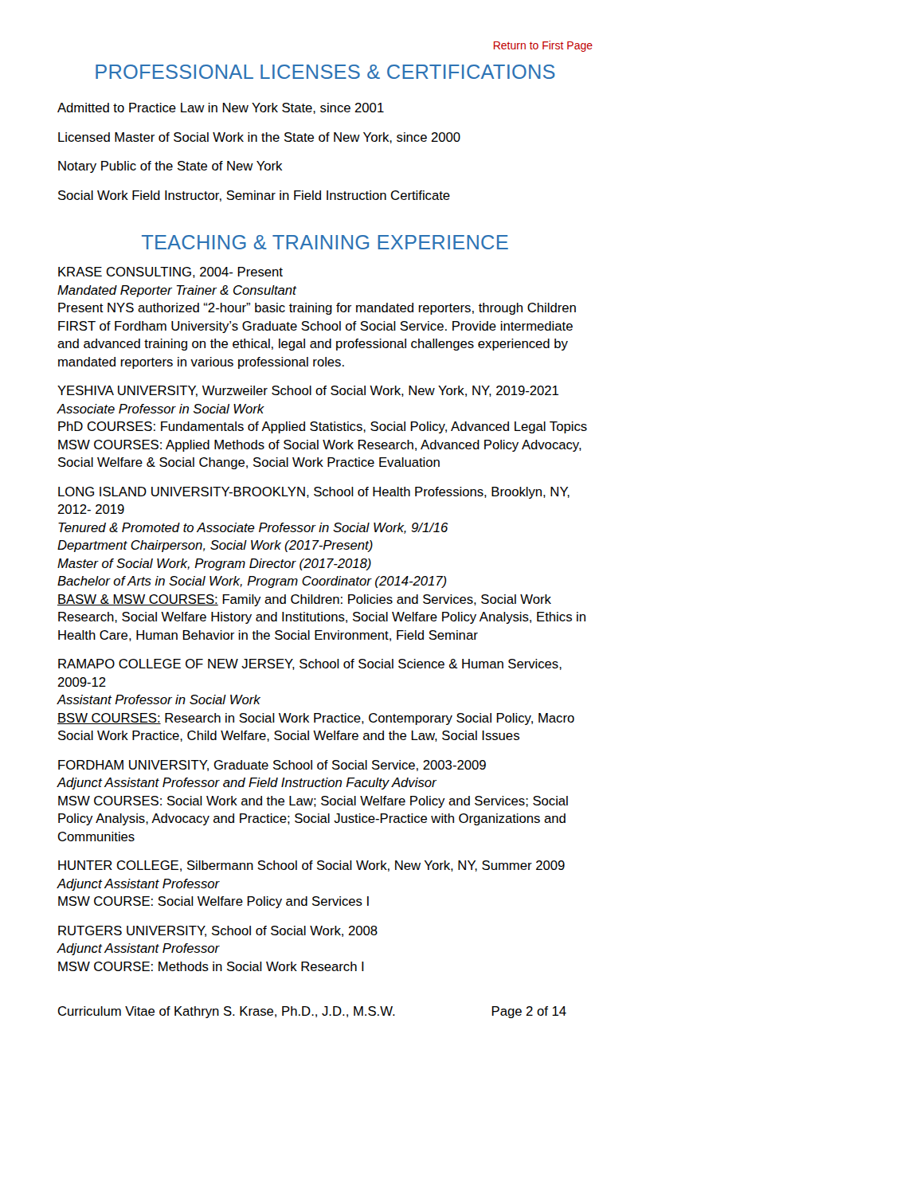Return to First Page
PROFESSIONAL LICENSES & CERTIFICATIONS
Admitted to Practice Law in New York State, since 2001
Licensed Master of Social Work in the State of New York, since 2000
Notary Public of the State of New York
Social Work Field Instructor, Seminar in Field Instruction Certificate
TEACHING & TRAINING EXPERIENCE
KRASE CONSULTING, 2004- Present
Mandated Reporter Trainer & Consultant
Present NYS authorized “2-hour” basic training for mandated reporters, through Children FIRST of Fordham University’s Graduate School of Social Service. Provide intermediate and advanced training on the ethical, legal and professional challenges experienced by mandated reporters in various professional roles.
YESHIVA UNIVERSITY, Wurzweiler School of Social Work, New York, NY, 2019-2021
Associate Professor in Social Work
PhD COURSES: Fundamentals of Applied Statistics, Social Policy, Advanced Legal Topics
MSW COURSES: Applied Methods of Social Work Research, Advanced Policy Advocacy, Social Welfare & Social Change, Social Work Practice Evaluation
LONG ISLAND UNIVERSITY-BROOKLYN, School of Health Professions, Brooklyn, NY, 2012- 2019
Tenured & Promoted to Associate Professor in Social Work, 9/1/16
Department Chairperson, Social Work (2017-Present)
Master of Social Work, Program Director (2017-2018)
Bachelor of Arts in Social Work, Program Coordinator (2014-2017)
BASW & MSW COURSES: Family and Children: Policies and Services, Social Work Research, Social Welfare History and Institutions, Social Welfare Policy Analysis, Ethics in Health Care, Human Behavior in the Social Environment, Field Seminar
RAMAPO COLLEGE OF NEW JERSEY, School of Social Science & Human Services, 2009-12
Assistant Professor in Social Work
BSW COURSES: Research in Social Work Practice, Contemporary Social Policy, Macro Social Work Practice, Child Welfare, Social Welfare and the Law, Social Issues
FORDHAM UNIVERSITY, Graduate School of Social Service, 2003-2009
Adjunct Assistant Professor and Field Instruction Faculty Advisor
MSW COURSES: Social Work and the Law; Social Welfare Policy and Services; Social Policy Analysis, Advocacy and Practice; Social Justice-Practice with Organizations and Communities
HUNTER COLLEGE, Silbermann School of Social Work, New York, NY, Summer 2009
Adjunct Assistant Professor
MSW COURSE: Social Welfare Policy and Services I
RUTGERS UNIVERSITY, School of Social Work, 2008
Adjunct Assistant Professor
MSW COURSE: Methods in Social Work Research I
Curriculum Vitae of Kathryn S. Krase, Ph.D., J.D., M.S.W. Page 2 of 14